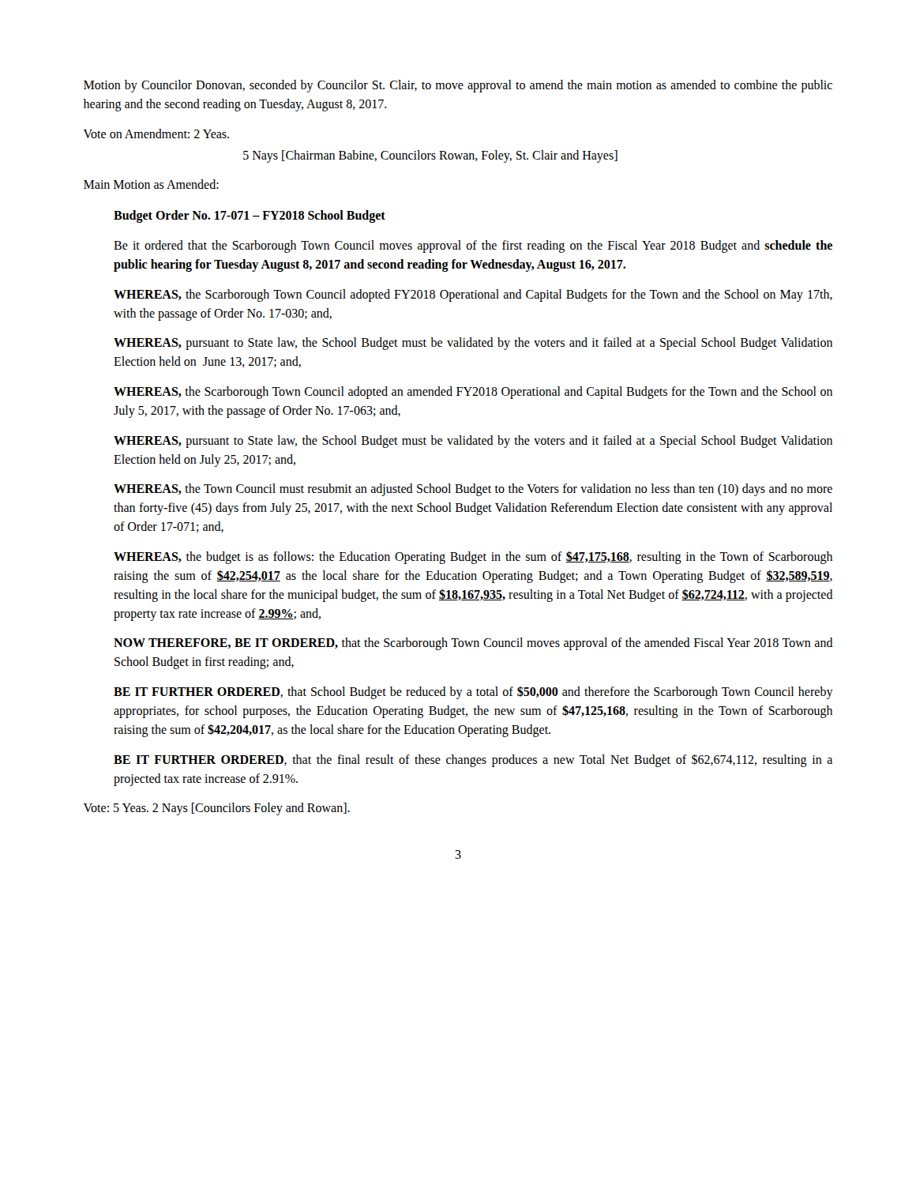Motion by Councilor Donovan, seconded by Councilor St. Clair, to move approval to amend the main motion as amended to combine the public hearing and the second reading on Tuesday, August 8, 2017.
Vote on Amendment: 2 Yeas.
5 Nays [Chairman Babine, Councilors Rowan, Foley, St. Clair and Hayes]
Main Motion as Amended:
Budget Order No. 17-071 – FY2018 School Budget
Be it ordered that the Scarborough Town Council moves approval of the first reading on the Fiscal Year 2018 Budget and schedule the public hearing for Tuesday August 8, 2017 and second reading for Wednesday, August 16, 2017.
WHEREAS, the Scarborough Town Council adopted FY2018 Operational and Capital Budgets for the Town and the School on May 17th, with the passage of Order No. 17-030; and,
WHEREAS, pursuant to State law, the School Budget must be validated by the voters and it failed at a Special School Budget Validation Election held on June 13, 2017; and,
WHEREAS, the Scarborough Town Council adopted an amended FY2018 Operational and Capital Budgets for the Town and the School on July 5, 2017, with the passage of Order No. 17-063; and,
WHEREAS, pursuant to State law, the School Budget must be validated by the voters and it failed at a Special School Budget Validation Election held on July 25, 2017; and,
WHEREAS, the Town Council must resubmit an adjusted School Budget to the Voters for validation no less than ten (10) days and no more than forty-five (45) days from July 25, 2017, with the next School Budget Validation Referendum Election date consistent with any approval of Order 17-071; and,
WHEREAS, the budget is as follows: the Education Operating Budget in the sum of $47,175,168, resulting in the Town of Scarborough raising the sum of $42,254,017 as the local share for the Education Operating Budget; and a Town Operating Budget of $32,589,519, resulting in the local share for the municipal budget, the sum of $18,167,935, resulting in a Total Net Budget of $62,724,112, with a projected property tax rate increase of 2.99%; and,
NOW THEREFORE, BE IT ORDERED, that the Scarborough Town Council moves approval of the amended Fiscal Year 2018 Town and School Budget in first reading; and,
BE IT FURTHER ORDERED, that School Budget be reduced by a total of $50,000 and therefore the Scarborough Town Council hereby appropriates, for school purposes, the Education Operating Budget, the new sum of $47,125,168, resulting in the Town of Scarborough raising the sum of $42,204,017, as the local share for the Education Operating Budget.
BE IT FURTHER ORDERED, that the final result of these changes produces a new Total Net Budget of $62,674,112, resulting in a projected tax rate increase of 2.91%.
Vote: 5 Yeas. 2 Nays [Councilors Foley and Rowan].
3